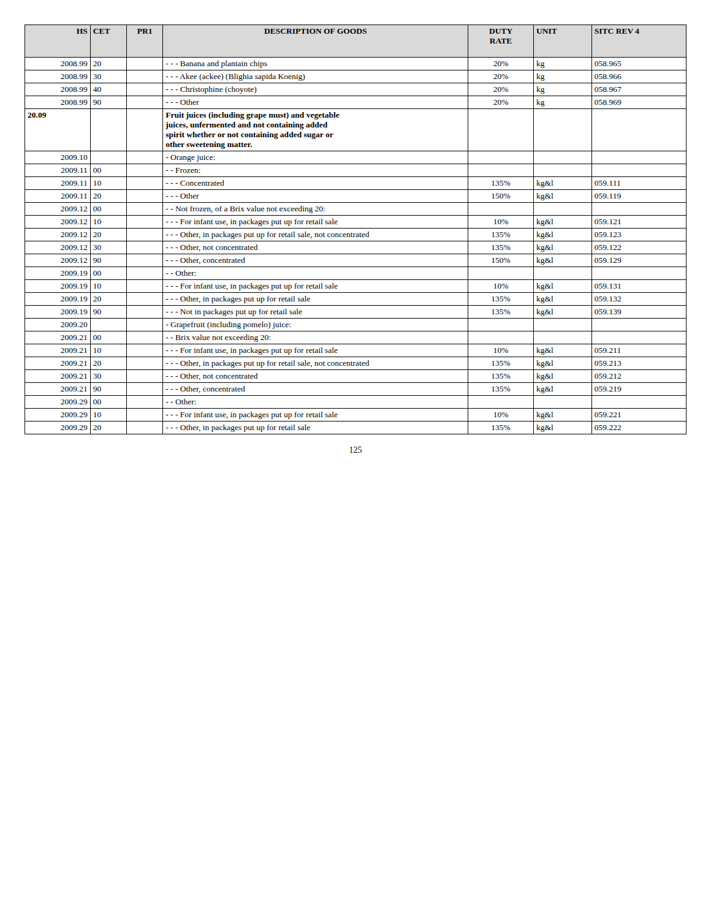| HS | CET | PR1 | DESCRIPTION OF GOODS | DUTY RATE | UNIT | SITC REV 4 |
| --- | --- | --- | --- | --- | --- | --- |
| 2008.99 | 20 | | - - - Banana and plantain chips | 20% | kg | 058.965 |
| 2008.99 | 30 | | - - - Akee (ackee) (Blighia sapida Koenig) | 20% | kg | 058.966 |
| 2008.99 | 40 | | - - - Christophine (choyote) | 20% | kg | 058.967 |
| 2008.99 | 90 | | - - - Other | 20% | kg | 058.969 |
| 20.09 | | | Fruit juices (including grape must) and vegetable juices, unfermented and not containing added spirit whether or not containing added sugar or other sweetening matter. | | | |
| 2009.10 | | | - Orange juice: | | | |
| 2009.11 | 00 | | - - Frozen: | | | |
| 2009.11 | 10 | | - - - Concentrated | 135% | kg&l | 059.111 |
| 2009.11 | 20 | | - - - Other | 150% | kg&l | 059.119 |
| 2009.12 | 00 | | - - Not frozen, of a Brix value not exceeding 20: | | | |
| 2009.12 | 10 | | - - - For infant use, in packages put up for retail sale | 10% | kg&l | 059.121 |
| 2009.12 | 20 | | - - - Other, in packages put up for retail sale, not concentrated | 135% | kg&l | 059.123 |
| 2009.12 | 30 | | - - - Other, not concentrated | 135% | kg&l | 059.122 |
| 2009.12 | 90 | | - - - Other, concentrated | 150% | kg&l | 059.129 |
| 2009.19 | 00 | | - - Other: | | | |
| 2009.19 | 10 | | - - - For infant use, in packages put up for retail sale | 10% | kg&l | 059.131 |
| 2009.19 | 20 | | - - - Other, in packages put up for retail sale | 135% | kg&l | 059.132 |
| 2009.19 | 90 | | - - - Not in packages put up for retail sale | 135% | kg&l | 059.139 |
| 2009.20 | | | - Grapefruit (including pomelo) juice: | | | |
| 2009.21 | 00 | | - - Brix value not exceeding 20: | | | |
| 2009.21 | 10 | | - - - For infant use, in packages put up for retail sale | 10% | kg&l | 059.211 |
| 2009.21 | 20 | | - - - Other, in packages put up for retail sale, not concentrated | 135% | kg&l | 059.213 |
| 2009.21 | 30 | | - - - Other, not concentrated | 135% | kg&l | 059.212 |
| 2009.21 | 90 | | - - - Other, concentrated | 135% | kg&l | 059.219 |
| 2009.29 | 00 | | - - Other: | | | |
| 2009.29 | 10 | | - - - For infant use, in packages put up for retail sale | 10% | kg&l | 059.221 |
| 2009.29 | 20 | | - - - Other, in packages put up for retail sale | 135% | kg&l | 059.222 |
125